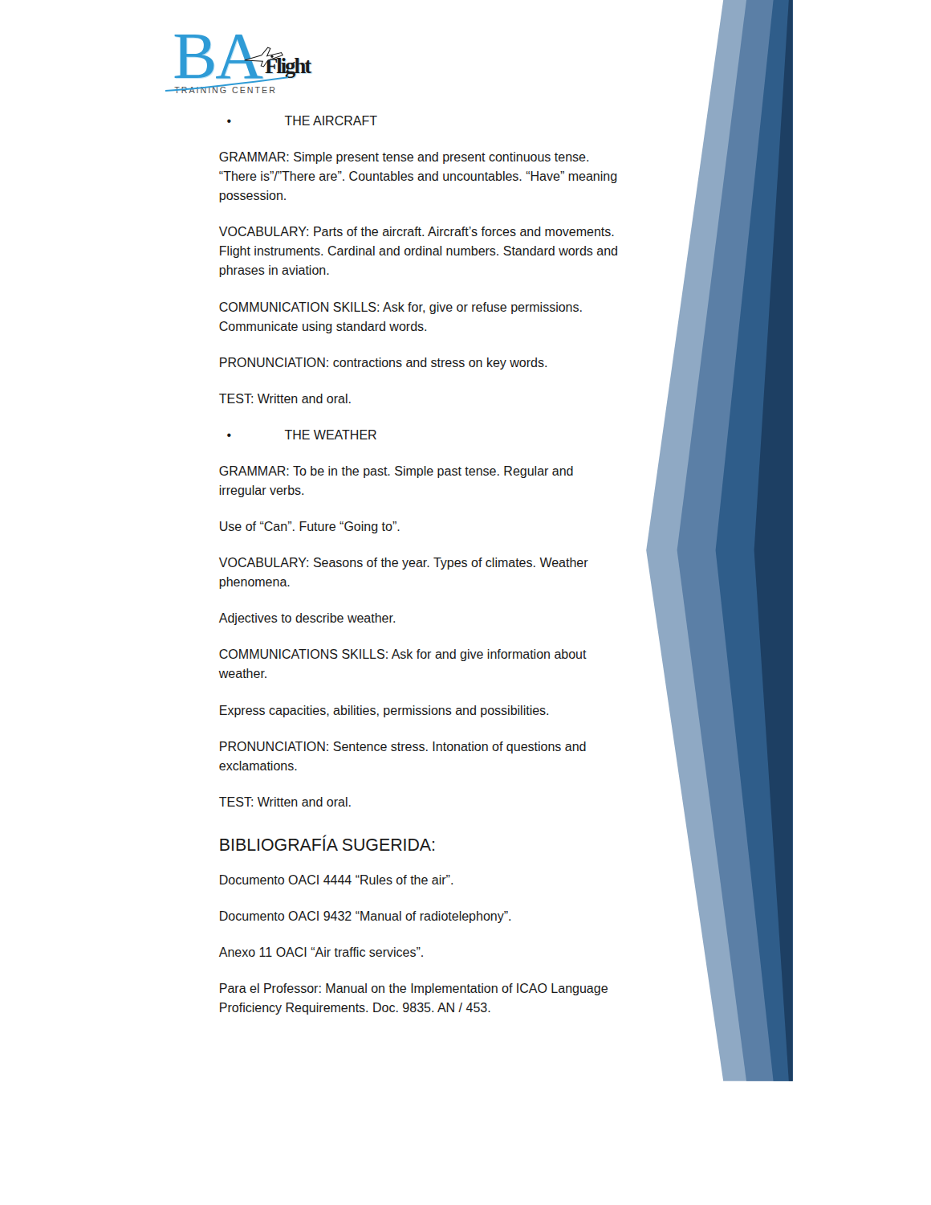BAFlight
TRAINING CENTER
THE AIRCRAFT
GRAMMAR: Simple present tense and present continuous tense. “There is”/”There are”. Countables and uncountables. “Have” meaning possession.
VOCABULARY: Parts of the aircraft. Aircraft’s forces and movements. Flight instruments. Cardinal and ordinal numbers. Standard words and phrases in aviation.
COMMUNICATION SKILLS: Ask for, give or refuse permissions. Communicate using standard words.
PRONUNCIATION: contractions and stress on key words.
TEST: Written and oral.
THE WEATHER
GRAMMAR: To be in the past. Simple past tense. Regular and irregular verbs.
Use of “Can”. Future “Going to”.
VOCABULARY: Seasons of the year. Types of climates. Weather phenomena.
Adjectives to describe weather.
COMMUNICATIONS SKILLS: Ask for and give information about weather.
Express capacities, abilities, permissions and possibilities.
PRONUNCIATION: Sentence stress. Intonation of questions and exclamations.
TEST: Written and oral.
BIBLIOGRAFÍA SUGERIDA:
Documento OACI 4444 “Rules of the air”.
Documento OACI 9432 “Manual of radiotelephony”.
Anexo 11 OACI “Air traffic services”.
Para el Professor: Manual on the Implementation of ICAO Language Proficiency Requirements. Doc. 9835. AN / 453.